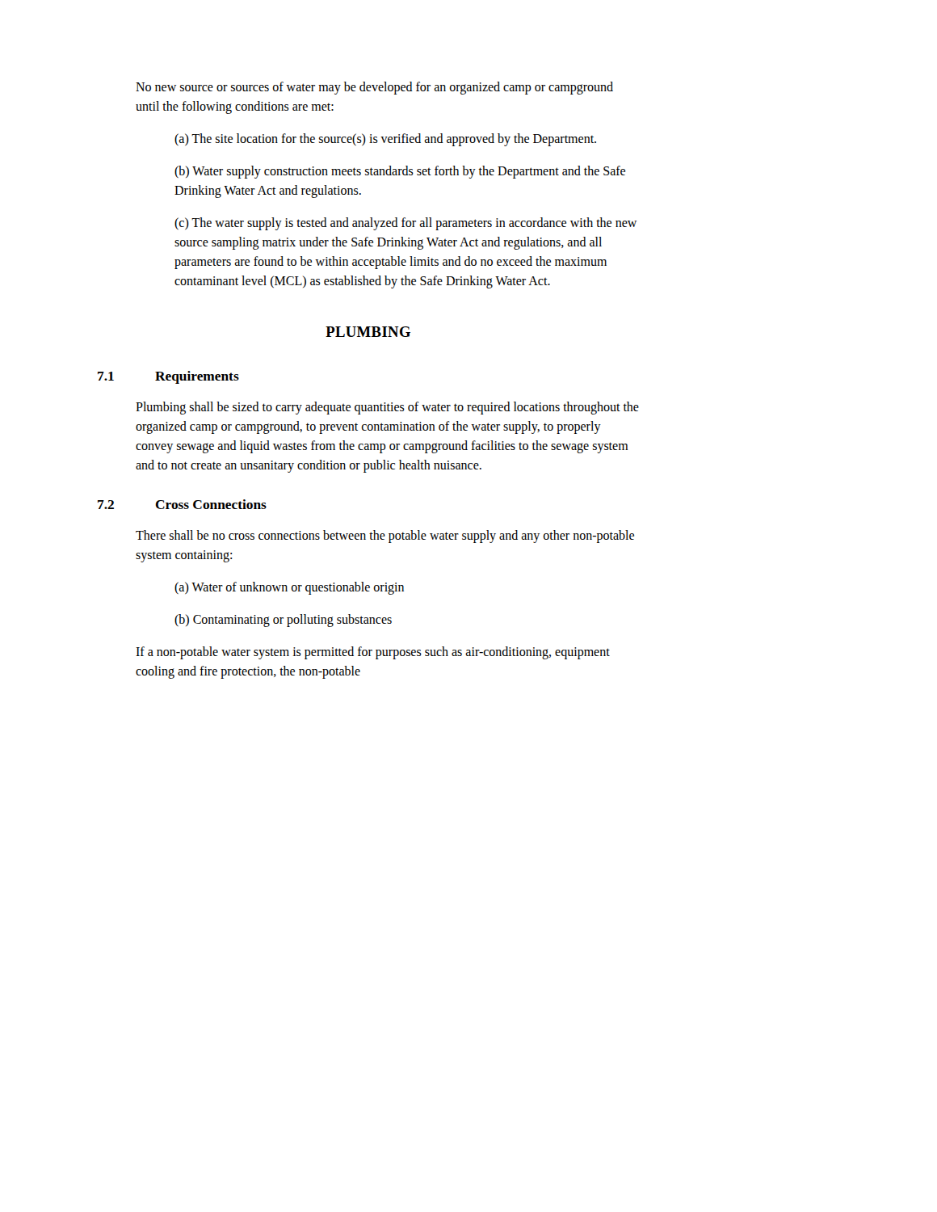No new source or sources of water may be developed for an organized camp or campground until the following conditions are met:
(a) The site location for the source(s) is verified and approved by the Department.
(b) Water supply construction meets standards set forth by the Department and the Safe Drinking Water Act and regulations.
(c) The water supply is tested and analyzed for all parameters in accordance with the new source sampling matrix under the Safe Drinking Water Act and regulations, and all parameters are found to be within acceptable limits and do no exceed the maximum contaminant level (MCL) as established by the Safe Drinking Water Act.
PLUMBING
7.1 Requirements
Plumbing shall be sized to carry adequate quantities of water to required locations throughout the organized camp or campground, to prevent contamination of the water supply, to properly convey sewage and liquid wastes from the camp or campground facilities to the sewage system and to not create an unsanitary condition or public health nuisance.
7.2 Cross Connections
There shall be no cross connections between the potable water supply and any other non-potable system containing:
(a) Water of unknown or questionable origin
(b) Contaminating or polluting substances
If a non-potable water system is permitted for purposes such as air-conditioning, equipment cooling and fire protection, the non-potable